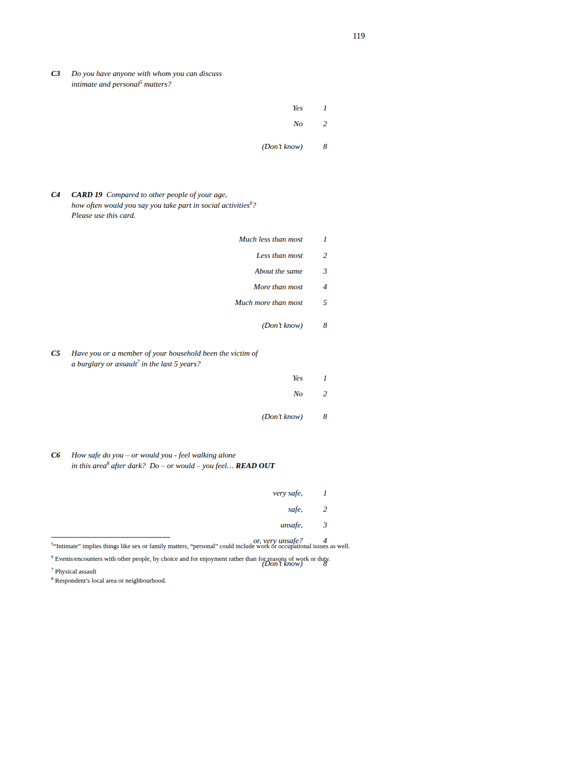119
C3
Do you have anyone with whom you can discuss
intimate and personal5 matters?
| Yes | 1 |
| No | 2 |
| (Don’t know) | 8 |
C4
CARD 19 Compared to other people of your age,
how often would you say you take part in social activities6?
Please use this card.
| Much less than most | 1 |
| Less than most | 2 |
| About the same | 3 |
| More than most | 4 |
| Much more than most | 5 |
| (Don’t know) | 8 |
C5
Have you or a member of your household been the victim of
a burglary or assault7 in the last 5 years?
| Yes | 1 |
| No | 2 |
| (Don’t know) | 8 |
C6
How safe do you – or would you - feel walking alone
in this area8 after dark? Do – or would – you feel… READ OUT
| very safe, | 1 |
| safe, | 2 |
| unsafe, | 3 |
| or, very unsafe? | 4 |
| (Don’t know) | 8 |
5“Intimate” implies things like sex or family matters, “personal” could include work or occupational issues as well.
6 Events/encounters with other people, by choice and for enjoyment rather than for reasons of work or duty.
7 Physical assault
8 Respondent’s local area or neighbourhood.